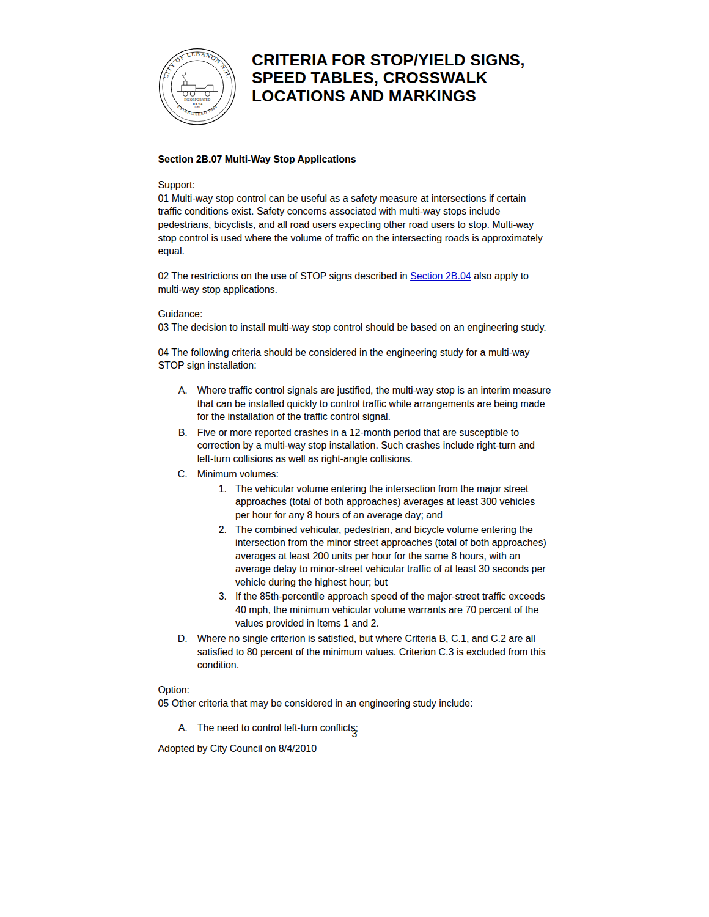CITY OF LEBANON N.H. ESTABLISHED 1956 INCORPORATED JULY 4 1761
CRITERIA FOR STOP/YIELD SIGNS, SPEED TABLES, CROSSWALK LOCATIONS AND MARKINGS
Section 2B.07 Multi-Way Stop Applications
Support:
01 Multi-way stop control can be useful as a safety measure at intersections if certain traffic conditions exist. Safety concerns associated with multi-way stops include pedestrians, bicyclists, and all road users expecting other road users to stop. Multi-way stop control is used where the volume of traffic on the intersecting roads is approximately equal.
02 The restrictions on the use of STOP signs described in Section 2B.04 also apply to multi-way stop applications.
Guidance:
03 The decision to install multi-way stop control should be based on an engineering study.
04 The following criteria should be considered in the engineering study for a multi-way STOP sign installation:
Where traffic control signals are justified, the multi-way stop is an interim measure that can be installed quickly to control traffic while arrangements are being made for the installation of the traffic control signal.
Five or more reported crashes in a 12-month period that are susceptible to correction by a multi-way stop installation. Such crashes include right-turn and left-turn collisions as well as right-angle collisions.
Minimum volumes:
The vehicular volume entering the intersection from the major street approaches (total of both approaches) averages at least 300 vehicles per hour for any 8 hours of an average day; and
The combined vehicular, pedestrian, and bicycle volume entering the intersection from the minor street approaches (total of both approaches) averages at least 200 units per hour for the same 8 hours, with an average delay to minor-street vehicular traffic of at least 30 seconds per vehicle during the highest hour; but
If the 85th-percentile approach speed of the major-street traffic exceeds 40 mph, the minimum vehicular volume warrants are 70 percent of the values provided in Items 1 and 2.
Where no single criterion is satisfied, but where Criteria B, C.1, and C.2 are all satisfied to 80 percent of the minimum values. Criterion C.3 is excluded from this condition.
Option:
05 Other criteria that may be considered in an engineering study include:
The need to control left-turn conflicts;
3
Adopted by City Council on 8/4/2010